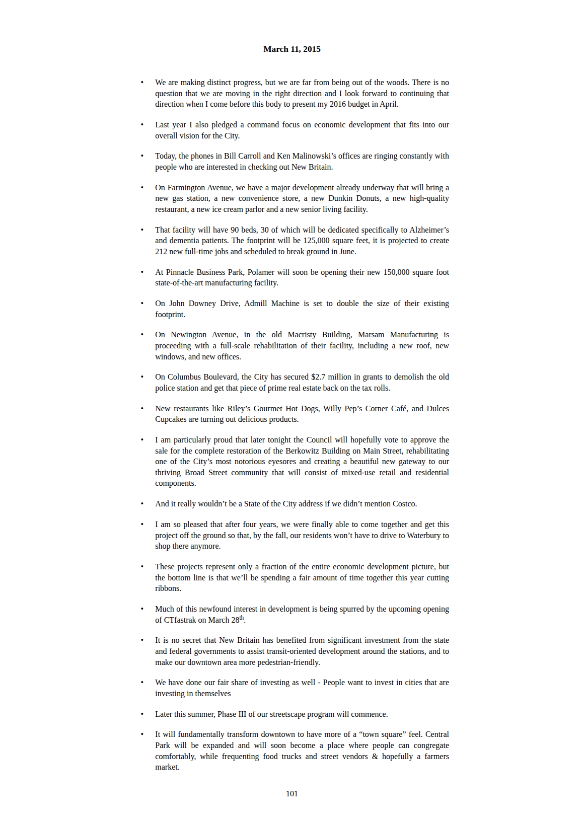March 11, 2015
We are making distinct progress, but we are far from being out of the woods. There is no question that we are moving in the right direction and I look forward to continuing that direction when I come before this body to present my 2016 budget in April.
Last year I also pledged a command focus on economic development that fits into our overall vision for the City.
Today, the phones in Bill Carroll and Ken Malinowski’s offices are ringing constantly with people who are interested in checking out New Britain.
On Farmington Avenue, we have a major development already underway that will bring a new gas station, a new convenience store, a new Dunkin Donuts, a new high-quality restaurant, a new ice cream parlor and a new senior living facility.
That facility will have 90 beds, 30 of which will be dedicated specifically to Alzheimer’s and dementia patients. The footprint will be 125,000 square feet, it is projected to create 212 new full-time jobs and scheduled to break ground in June.
At Pinnacle Business Park, Polamer will soon be opening their new 150,000 square foot state-of-the-art manufacturing facility.
On John Downey Drive, Admill Machine is set to double the size of their existing footprint.
On Newington Avenue, in the old Macristy Building, Marsam Manufacturing is proceeding with a full-scale rehabilitation of their facility, including a new roof, new windows, and new offices.
On Columbus Boulevard, the City has secured $2.7 million in grants to demolish the old police station and get that piece of prime real estate back on the tax rolls.
New restaurants like Riley’s Gourmet Hot Dogs, Willy Pep’s Corner Café, and Dulces Cupcakes are turning out delicious products.
I am particularly proud that later tonight the Council will hopefully vote to approve the sale for the complete restoration of the Berkowitz Building on Main Street, rehabilitating one of the City’s most notorious eyesores and creating a beautiful new gateway to our thriving Broad Street community that will consist of mixed-use retail and residential components.
And it really wouldn’t be a State of the City address if we didn’t mention Costco.
I am so pleased that after four years, we were finally able to come together and get this project off the ground so that, by the fall, our residents won’t have to drive to Waterbury to shop there anymore.
These projects represent only a fraction of the entire economic development picture, but the bottom line is that we’ll be spending a fair amount of time together this year cutting ribbons.
Much of this newfound interest in development is being spurred by the upcoming opening of CTfastrak on March 28th.
It is no secret that New Britain has benefited from significant investment from the state and federal governments to assist transit-oriented development around the stations, and to make our downtown area more pedestrian-friendly.
We have done our fair share of investing as well - People want to invest in cities that are investing in themselves
Later this summer, Phase III of our streetscape program will commence.
It will fundamentally transform downtown to have more of a “town square” feel. Central Park will be expanded and will soon become a place where people can congregate comfortably, while frequenting food trucks and street vendors & hopefully a farmers market.
101